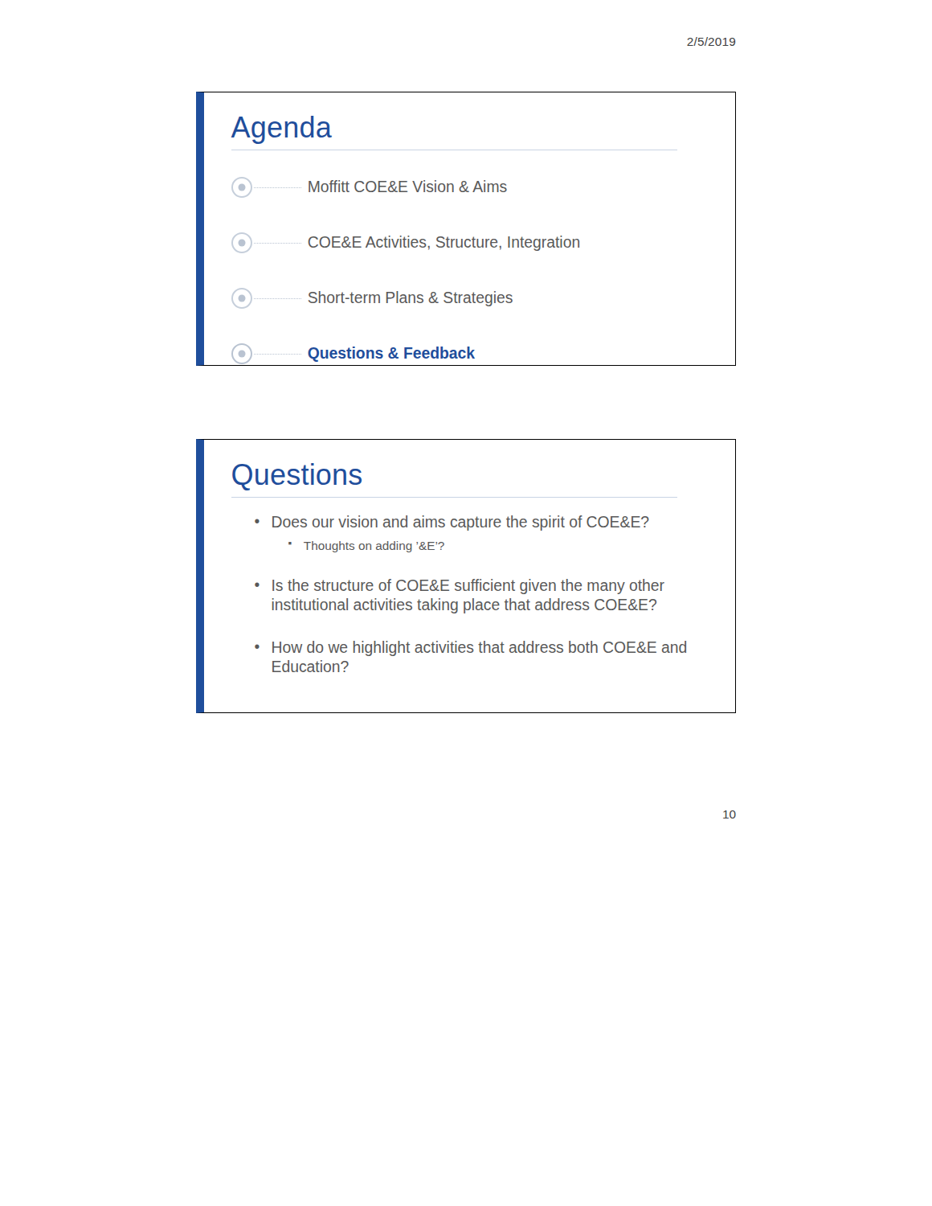2/5/2019
Agenda
Moffitt COE&E Vision & Aims
COE&E Activities, Structure, Integration
Short-term Plans & Strategies
Questions & Feedback
Questions
Does our vision and aims capture the spirit of COE&E?
Thoughts on adding ’&E’?
Is the structure of COE&E sufficient given the many other institutional activities taking place that address COE&E?
How do we highlight activities that address both COE&E and Education?
10